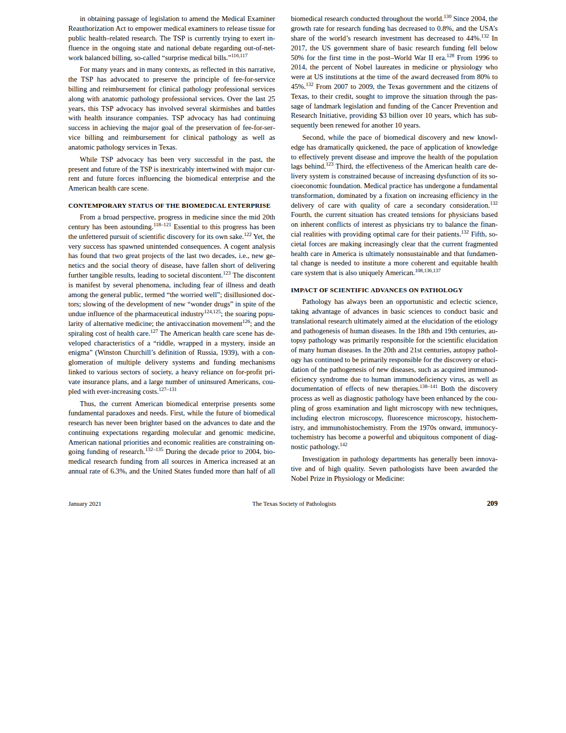in obtaining passage of legislation to amend the Medical Examiner Reauthorization Act to empower medical examiners to release tissue for public health–related research. The TSP is currently trying to exert influence in the ongoing state and national debate regarding out-of-network balanced billing, so-called “surprise medical bills.”116,117
For many years and in many contexts, as reflected in this narrative, the TSP has advocated to preserve the principle of fee-for-service billing and reimbursement for clinical pathology professional services along with anatomic pathology professional services. Over the last 25 years, this TSP advocacy has involved several skirmishes and battles with health insurance companies. TSP advocacy has had continuing success in achieving the major goal of the preservation of fee-for-service billing and reimbursement for clinical pathology as well as anatomic pathology services in Texas.
While TSP advocacy has been very successful in the past, the present and future of the TSP is inextricably intertwined with major current and future forces influencing the biomedical enterprise and the American health care scene.
Contemporary Status of the Biomedical Enterprise
From a broad perspective, progress in medicine since the mid 20th century has been astounding.118–121 Essential to this progress has been the unfettered pursuit of scientific discovery for its own sake.122 Yet, the very success has spawned unintended consequences. A cogent analysis has found that two great projects of the last two decades, i.e., new genetics and the social theory of disease, have fallen short of delivering further tangible results, leading to societal discontent.123 The discontent is manifest by several phenomena, including fear of illness and death among the general public, termed “the worried well”; disillusioned doctors; slowing of the development of new “wonder drugs” in spite of the undue influence of the pharmaceutical industry124,125; the soaring popularity of alternative medicine; the antivaccination movement126; and the spiraling cost of health care.127 The American health care scene has developed characteristics of a “riddle, wrapped in a mystery, inside an enigma” (Winston Churchill’s definition of Russia, 1939), with a conglomeration of multiple delivery systems and funding mechanisms linked to various sectors of society, a heavy reliance on for-profit private insurance plans, and a large number of uninsured Americans, coupled with ever-increasing costs.127–131
Thus, the current American biomedical enterprise presents some fundamental paradoxes and needs. First, while the future of biomedical research has never been brighter based on the advances to date and the continuing expectations regarding molecular and genomic medicine, American national priorities and economic realities are constraining ongoing funding of research.132–135 During the decade prior to 2004, biomedical research funding from all sources in America increased at an annual rate of 6.3%, and the United States funded more than half of all biomedical research conducted throughout the world.130 Since 2004, the growth rate for research funding has decreased to 0.8%, and the USA’s share of the world’s research investment has decreased to 44%.132 In 2017, the US government share of basic research funding fell below 50% for the first time in the post–World War II era.128 From 1996 to 2014, the percent of Nobel laureates in medicine or physiology who were at US institutions at the time of the award decreased from 80% to 45%.132 From 2007 to 2009, the Texas government and the citizens of Texas, to their credit, sought to improve the situation through the passage of landmark legislation and funding of the Cancer Prevention and Research Initiative, providing $3 billion over 10 years, which has subsequently been renewed for another 10 years.
Second, while the pace of biomedical discovery and new knowledge has dramatically quickened, the pace of application of knowledge to effectively prevent disease and improve the health of the population lags behind.123 Third, the effectiveness of the American health care delivery system is constrained because of increasing dysfunction of its socioeconomic foundation. Medical practice has undergone a fundamental transformation, dominated by a fixation on increasing efficiency in the delivery of care with quality of care a secondary consideration.132 Fourth, the current situation has created tensions for physicians based on inherent conflicts of interest as physicians try to balance the financial realities with providing optimal care for their patients.132 Fifth, societal forces are making increasingly clear that the current fragmented health care in America is ultimately nonsustainable and that fundamental change is needed to institute a more coherent and equitable health care system that is also uniquely American.108,136,137
Impact of Scientific Advances on Pathology
Pathology has always been an opportunistic and eclectic science, taking advantage of advances in basic sciences to conduct basic and translational research ultimately aimed at the elucidation of the etiology and pathogenesis of human diseases. In the 18th and 19th centuries, autopsy pathology was primarily responsible for the scientific elucidation of many human diseases. In the 20th and 21st centuries, autopsy pathology has continued to be primarily responsible for the discovery or elucidation of the pathogenesis of new diseases, such as acquired immunodeficiency syndrome due to human immunodeficiency virus, as well as documentation of effects of new therapies.138–141 Both the discovery process as well as diagnostic pathology have been enhanced by the coupling of gross examination and light microscopy with new techniques, including electron microscopy, fluorescence microscopy, histochemistry, and immunohistochemistry. From the 1970s onward, immunocytochemistry has become a powerful and ubiquitous component of diagnostic pathology.142
Investigation in pathology departments has generally been innovative and of high quality. Seven pathologists have been awarded the Nobel Prize in Physiology or Medicine:
January 2021 The Texas Society of Pathologists 209